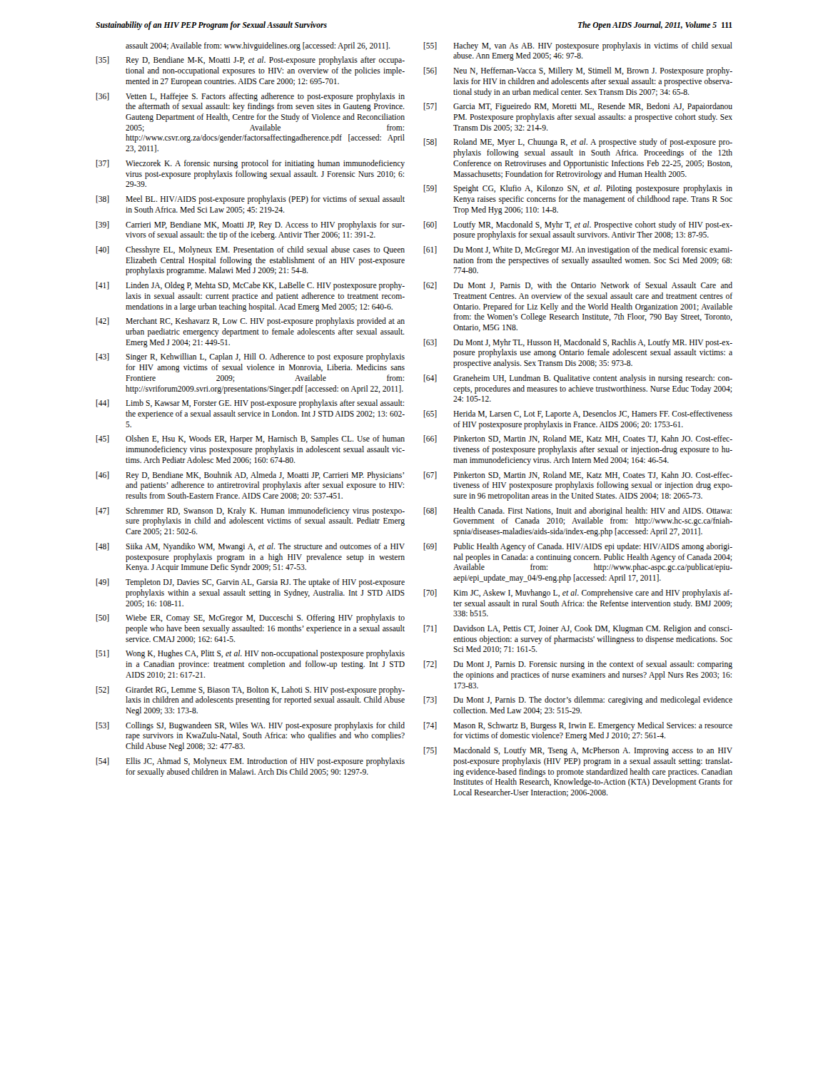Sustainability of an HIV PEP Program for Sexual Assault Survivors
The Open AIDS Journal, 2011, Volume 5111
assault 2004; Available from: www.hivguidelines.org [accessed: April 26, 2011].
[35] Rey D, Bendiane M-K, Moatti J-P, et al. Post-exposure prophylaxis after occupational and non-occupational exposures to HIV: an overview of the policies implemented in 27 European countries. AIDS Care 2000; 12: 695-701.
[36] Vetten L, Haffejee S. Factors affecting adherence to post-exposure prophylaxis in the aftermath of sexual assault: key findings from seven sites in Gauteng Province. Gauteng Department of Health, Centre for the Study of Violence and Reconciliation 2005; Available from: http://www.csvr.org.za/docs/gender/factorsaffectingadherence.pdf [accessed: April 23, 2011].
[37] Wieczorek K. A forensic nursing protocol for initiating human immunodeficiency virus post-exposure prophylaxis following sexual assault. J Forensic Nurs 2010; 6: 29-39.
[38] Meel BL. HIV/AIDS post-exposure prophylaxis (PEP) for victims of sexual assault in South Africa. Med Sci Law 2005; 45: 219-24.
[39] Carrieri MP, Bendiane MK, Moatti JP, Rey D. Access to HIV prophylaxis for survivors of sexual assault: the tip of the iceberg. Antivir Ther 2006; 11: 391-2.
[40] Chesshyre EL, Molyneux EM. Presentation of child sexual abuse cases to Queen Elizabeth Central Hospital following the establishment of an HIV post-exposure prophylaxis programme. Malawi Med J 2009; 21: 54-8.
[41] Linden JA, Oldeg P, Mehta SD, McCabe KK, LaBelle C. HIV postexposure prophylaxis in sexual assault: current practice and patient adherence to treatment recommendations in a large urban teaching hospital. Acad Emerg Med 2005; 12: 640-6.
[42] Merchant RC, Keshavarz R, Low C. HIV post-exposure prophylaxis provided at an urban paediatric emergency department to female adolescents after sexual assault. Emerg Med J 2004; 21: 449-51.
[43] Singer R, Kehwillian L, Caplan J, Hill O. Adherence to post exposure prophylaxis for HIV among victims of sexual violence in Monrovia, Liberia. Medicins sans Frontiere 2009; Available from: http://svriforum2009.svri.org/presentations/Singer.pdf [accessed: on April 22, 2011].
[44] Limb S, Kawsar M, Forster GE. HIV post-exposure prophylaxis after sexual assault: the experience of a sexual assault service in London. Int J STD AIDS 2002; 13: 602-5.
[45] Olshen E, Hsu K, Woods ER, Harper M, Harnisch B, Samples CL. Use of human immunodeficiency virus postexposure prophylaxis in adolescent sexual assault victims. Arch Pediatr Adolesc Med 2006; 160: 674-80.
[46] Rey D, Bendiane MK, Bouhnik AD, Almeda J, Moatti JP, Carrieri MP. Physicians’ and patients’ adherence to antiretroviral prophylaxis after sexual exposure to HIV: results from South-Eastern France. AIDS Care 2008; 20: 537-451.
[47] Schremmer RD, Swanson D, Kraly K. Human immunodeficiency virus postexposure prophylaxis in child and adolescent victims of sexual assault. Pediatr Emerg Care 2005; 21: 502-6.
[48] Siika AM, Nyandiko WM, Mwangi A, et al. The structure and outcomes of a HIV postexposure prophylaxis program in a high HIV prevalence setup in western Kenya. J Acquir Immune Defic Syndr 2009; 51: 47-53.
[49] Templeton DJ, Davies SC, Garvin AL, Garsia RJ. The uptake of HIV post-exposure prophylaxis within a sexual assault setting in Sydney, Australia. Int J STD AIDS 2005; 16: 108-11.
[50] Wiebe ER, Comay SE, McGregor M, Ducceschi S. Offering HIV prophylaxis to people who have been sexually assaulted: 16 months’ experience in a sexual assault service. CMAJ 2000; 162: 641-5.
[51] Wong K, Hughes CA, Plitt S, et al. HIV non-occupational postexposure prophylaxis in a Canadian province: treatment completion and follow-up testing. Int J STD AIDS 2010; 21: 617-21.
[52] Girardet RG, Lemme S, Biason TA, Bolton K, Lahoti S. HIV post-exposure prophylaxis in children and adolescents presenting for reported sexual assault. Child Abuse Negl 2009; 33: 173-8.
[53] Collings SJ, Bugwandeen SR, Wiles WA. HIV post-exposure prophylaxis for child rape survivors in KwaZulu-Natal, South Africa: who qualifies and who complies? Child Abuse Negl 2008; 32: 477-83.
[54] Ellis JC, Ahmad S, Molyneux EM. Introduction of HIV post-exposure prophylaxis for sexually abused children in Malawi. Arch Dis Child 2005; 90: 1297-9.
[55] Hachey M, van As AB. HIV postexposure prophylaxis in victims of child sexual abuse. Ann Emerg Med 2005; 46: 97-8.
[56] Neu N, Heffernan-Vacca S, Millery M, Stimell M, Brown J. Postexposure prophylaxis for HIV in children and adolescents after sexual assault: a prospective observational study in an urban medical center. Sex Transm Dis 2007; 34: 65-8.
[57] Garcia MT, Figueiredo RM, Moretti ML, Resende MR, Bedoni AJ, Papaiordanou PM. Postexposure prophylaxis after sexual assaults: a prospective cohort study. Sex Transm Dis 2005; 32: 214-9.
[58] Roland ME, Myer L, Chuunga R, et al. A prospective study of post-exposure prophylaxis following sexual assault in South Africa. Proceedings of the 12th Conference on Retroviruses and Opportunistic Infections Feb 22-25, 2005; Boston, Massachusetts; Foundation for Retrovirology and Human Health 2005.
[59] Speight CG, Klufio A, Kilonzo SN, et al. Piloting postexposure prophylaxis in Kenya raises specific concerns for the management of childhood rape. Trans R Soc Trop Med Hyg 2006; 110: 14-8.
[60] Loutfy MR, Macdonald S, Myhr T, et al. Prospective cohort study of HIV post-exposure prophylaxis for sexual assault survivors. Antivir Ther 2008; 13: 87-95.
[61] Du Mont J, White D, McGregor MJ. An investigation of the medical forensic examination from the perspectives of sexually assaulted women. Soc Sci Med 2009; 68: 774-80.
[62] Du Mont J, Parnis D, with the Ontario Network of Sexual Assault Care and Treatment Centres. An overview of the sexual assault care and treatment centres of Ontario. Prepared for Liz Kelly and the World Health Organization 2001; Available from: the Women’s College Research Institute, 7th Floor, 790 Bay Street, Toronto, Ontario, M5G 1N8.
[63] Du Mont J, Myhr TL, Husson H, Macdonald S, Rachlis A, Loutfy MR. HIV post-exposure prophylaxis use among Ontario female adolescent sexual assault victims: a prospective analysis. Sex Transm Dis 2008; 35: 973-8.
[64] Graneheim UH, Lundman B. Qualitative content analysis in nursing research: concepts, procedures and measures to achieve trustworthiness. Nurse Educ Today 2004; 24: 105-12.
[65] Herida M, Larsen C, Lot F, Laporte A, Desenclos JC, Hamers FF. Cost-effectiveness of HIV postexposure prophylaxis in France. AIDS 2006; 20: 1753-61.
[66] Pinkerton SD, Martin JN, Roland ME, Katz MH, Coates TJ, Kahn JO. Cost-effectiveness of postexposure prophylaxis after sexual or injection-drug exposure to human immunodeficiency virus. Arch Intern Med 2004; 164: 46-54.
[67] Pinkerton SD, Martin JN, Roland ME, Katz MH, Coates TJ, Kahn JO. Cost-effectiveness of HIV postexposure prophylaxis following sexual or injection drug exposure in 96 metropolitan areas in the United States. AIDS 2004; 18: 2065-73.
[68] Health Canada. First Nations, Inuit and aboriginal health: HIV and AIDS. Ottawa: Government of Canada 2010; Available from: http://www.hc-sc.gc.ca/fniah-spnia/diseases-maladies/aids-sida/index-eng.php [accessed: April 27, 2011].
[69] Public Health Agency of Canada. HIV/AIDS epi update: HIV/AIDS among aboriginal peoples in Canada: a continuing concern. Public Health Agency of Canada 2004; Available from: http://www.phac-aspc.gc.ca/publicat/epiu-aepi/epi_update_may_04/9-eng.php [accessed: April 17, 2011].
[70] Kim JC, Askew I, Muvhango L, et al. Comprehensive care and HIV prophylaxis after sexual assault in rural South Africa: the Refentse intervention study. BMJ 2009; 338: b515.
[71] Davidson LA, Pettis CT, Joiner AJ, Cook DM, Klugman CM. Religion and conscientious objection: a survey of pharmacists' willingness to dispense medications. Soc Sci Med 2010; 71: 161-5.
[72] Du Mont J, Parnis D. Forensic nursing in the context of sexual assault: comparing the opinions and practices of nurse examiners and nurses? Appl Nurs Res 2003; 16: 173-83.
[73] Du Mont J, Parnis D. The doctor’s dilemma: caregiving and medicolegal evidence collection. Med Law 2004; 23: 515-29.
[74] Mason R, Schwartz B, Burgess R, Irwin E. Emergency Medical Services: a resource for victims of domestic violence? Emerg Med J 2010; 27: 561-4.
[75] Macdonald S, Loutfy MR, Tseng A, McPherson A. Improving access to an HIV post-exposure prophylaxis (HIV PEP) program in a sexual assault setting: translating evidence-based findings to promote standardized health care practices. Canadian Institutes of Health Research, Knowledge-to-Action (KTA) Development Grants for Local Researcher-User Interaction; 2006-2008.